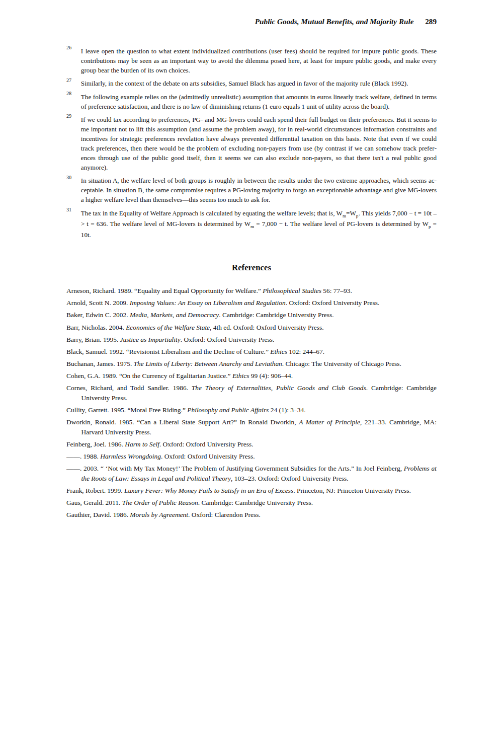Public Goods, Mutual Benefits, and Majority Rule289
26 I leave open the question to what extent individualized contributions (user fees) should be required for impure public goods. These contributions may be seen as an important way to avoid the dilemma posed here, at least for impure public goods, and make every group bear the burden of its own choices.
27 Similarly, in the context of the debate on arts subsidies, Samuel Black has argued in favor of the majority rule (Black 1992).
28 The following example relies on the (admittedly unrealistic) assumption that amounts in euros linearly track welfare, defined in terms of preference satisfaction, and there is no law of diminishing returns (1 euro equals 1 unit of utility across the board).
29 If we could tax according to preferences, PG- and MG-lovers could each spend their full budget on their preferences. But it seems to me important not to lift this assumption (and assume the problem away), for in real-world circumstances information constraints and incentives for strategic preferences revelation have always prevented differential taxation on this basis. Note that even if we could track preferences, then there would be the problem of excluding non-payers from use (by contrast if we can somehow track preferences through use of the public good itself, then it seems we can also exclude non-payers, so that there isn't a real public good anymore).
30 In situation A, the welfare level of both groups is roughly in between the results under the two extreme approaches, which seems acceptable. In situation B, the same compromise requires a PG-loving majority to forgo an exceptionable advantage and give MG-lovers a higher welfare level than themselves—this seems too much to ask for.
31 The tax in the Equality of Welfare Approach is calculated by equating the welfare levels; that is, Wm=Wp. This yields 7,000 − t = 10t –> t = 636. The welfare level of MG-lovers is determined by Wm = 7,000 − t. The welfare level of PG-lovers is determined by Wp = 10t.
References
Arneson, Richard. 1989. “Equality and Equal Opportunity for Welfare.” Philosophical Studies 56: 77–93.
Arnold, Scott N. 2009. Imposing Values: An Essay on Liberalism and Regulation. Oxford: Oxford University Press.
Baker, Edwin C. 2002. Media, Markets, and Democracy. Cambridge: Cambridge University Press.
Barr, Nicholas. 2004. Economics of the Welfare State, 4th ed. Oxford: Oxford University Press.
Barry, Brian. 1995. Justice as Impartiality. Oxford: Oxford University Press.
Black, Samuel. 1992. “Revisionist Liberalism and the Decline of Culture.” Ethics 102: 244–67.
Buchanan, James. 1975. The Limits of Liberty: Between Anarchy and Leviathan. Chicago: The University of Chicago Press.
Cohen, G.A. 1989. “On the Currency of Egalitarian Justice.” Ethics 99 (4): 906–44.
Cornes, Richard, and Todd Sandler. 1986. The Theory of Externalities, Public Goods and Club Goods. Cambridge: Cambridge University Press.
Cullity, Garrett. 1995. “Moral Free Riding.” Philosophy and Public Affairs 24 (1): 3–34.
Dworkin, Ronald. 1985. “Can a Liberal State Support Art?” In Ronald Dworkin, A Matter of Principle, 221–33. Cambridge, MA: Harvard University Press.
Feinberg, Joel. 1986. Harm to Self. Oxford: Oxford University Press.
——. 1988. Harmless Wrongdoing. Oxford: Oxford University Press.
——. 2003. “ ‘Not with My Tax Money!’ The Problem of Justifying Government Subsidies for the Arts.” In Joel Feinberg, Problems at the Roots of Law: Essays in Legal and Political Theory, 103–23. Oxford: Oxford University Press.
Frank, Robert. 1999. Luxury Fever: Why Money Fails to Satisfy in an Era of Excess. Princeton, NJ: Princeton University Press.
Gaus, Gerald. 2011. The Order of Public Reason. Cambridge: Cambridge University Press.
Gauthier, David. 1986. Morals by Agreement. Oxford: Clarendon Press.